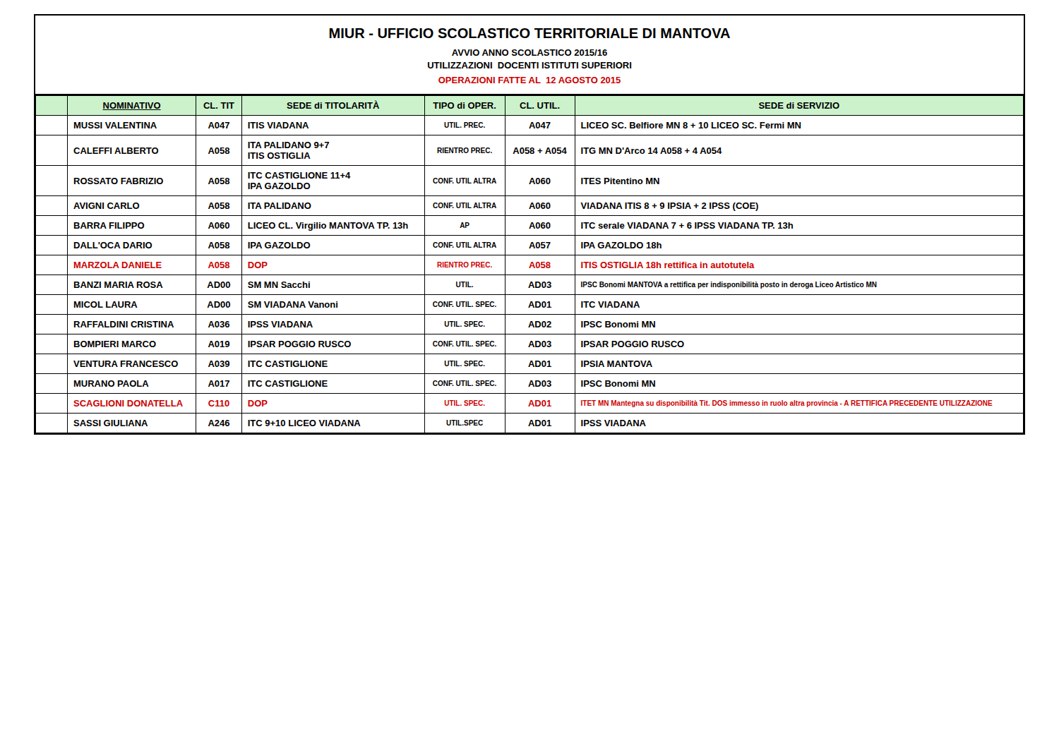MIUR - UFFICIO SCOLASTICO TERRITORIALE DI MANTOVA
AVVIO ANNO SCOLASTICO 2015/16
UTILIZZAZIONI DOCENTI ISTITUTI SUPERIORI
OPERAZIONI FATTE AL 12 AGOSTO 2015
| | NOMINATIVO | CL. TIT | SEDE di TITOLARITÀ | TIPO di OPER. | CL. UTIL. | SEDE di SERVIZIO |
| --- | --- | --- | --- | --- | --- | --- |
| | MUSSI VALENTINA | A047 | ITIS VIADANA | UTIL. PREC. | A047 | LICEO SC. Belfiore MN 8 + 10 LICEO SC. Fermi MN |
| | CALEFFI ALBERTO | A058 | ITA PALIDANO 9+7 ITIS OSTIGLIA | RIENTRO PREC. | A058 + A054 | ITG MN D'Arco 14 A058 + 4 A054 |
| | ROSSATO FABRIZIO | A058 | ITC CASTIGLIONE 11+4 IPA GAZOLDO | CONF. UTIL ALTRA | A060 | ITES Pitentino MN |
| | AVIGNI CARLO | A058 | ITA PALIDANO | CONF. UTIL ALTRA | A060 | VIADANA ITIS 8 + 9 IPSIA + 2 IPSS (COE) |
| | BARRA FILIPPO | A060 | LICEO CL. Virgilio MANTOVA TP. 13h | AP | A060 | ITC serale VIADANA 7 + 6 IPSS VIADANA TP. 13h |
| | DALL'OCA DARIO | A058 | IPA GAZOLDO | CONF. UTIL ALTRA | A057 | IPA GAZOLDO 18h |
| | MARZOLA DANIELE | A058 | DOP | RIENTRO PREC. | A058 | ITIS OSTIGLIA 18h rettifica in autotutela |
| | BANZI MARIA ROSA | AD00 | SM MN Sacchi | UTIL. | AD03 | IPSC Bonomi MANTOVA a rettifica per indisponibilità posto in deroga Liceo Artistico MN |
| | MICOL LAURA | AD00 | SM VIADANA Vanoni | CONF. UTIL. SPEC. | AD01 | ITC VIADANA |
| | RAFFALDINI CRISTINA | A036 | IPSS VIADANA | UTIL. SPEC. | AD02 | IPSC Bonomi MN |
| | BOMPIERI MARCO | A019 | IPSAR POGGIO RUSCO | CONF. UTIL. SPEC. | AD03 | IPSAR POGGIO RUSCO |
| | VENTURA FRANCESCO | A039 | ITC CASTIGLIONE | UTIL. SPEC. | AD01 | IPSIA MANTOVA |
| | MURANO PAOLA | A017 | ITC CASTIGLIONE | CONF. UTIL. SPEC. | AD03 | IPSC Bonomi MN |
| | SCAGLIONI DONATELLA | C110 | DOP | UTIL. SPEC. | AD01 | ITET MN Mantegna su disponibilità Tit. DOS immesso in ruolo altra provincia - A RETTIFICA PRECEDENTE UTILIZZAZIONE |
| | SASSI GIULIANA | A246 | ITC 9+10 LICEO VIADANA | UTIL.SPEC | AD01 | IPSS VIADANA |